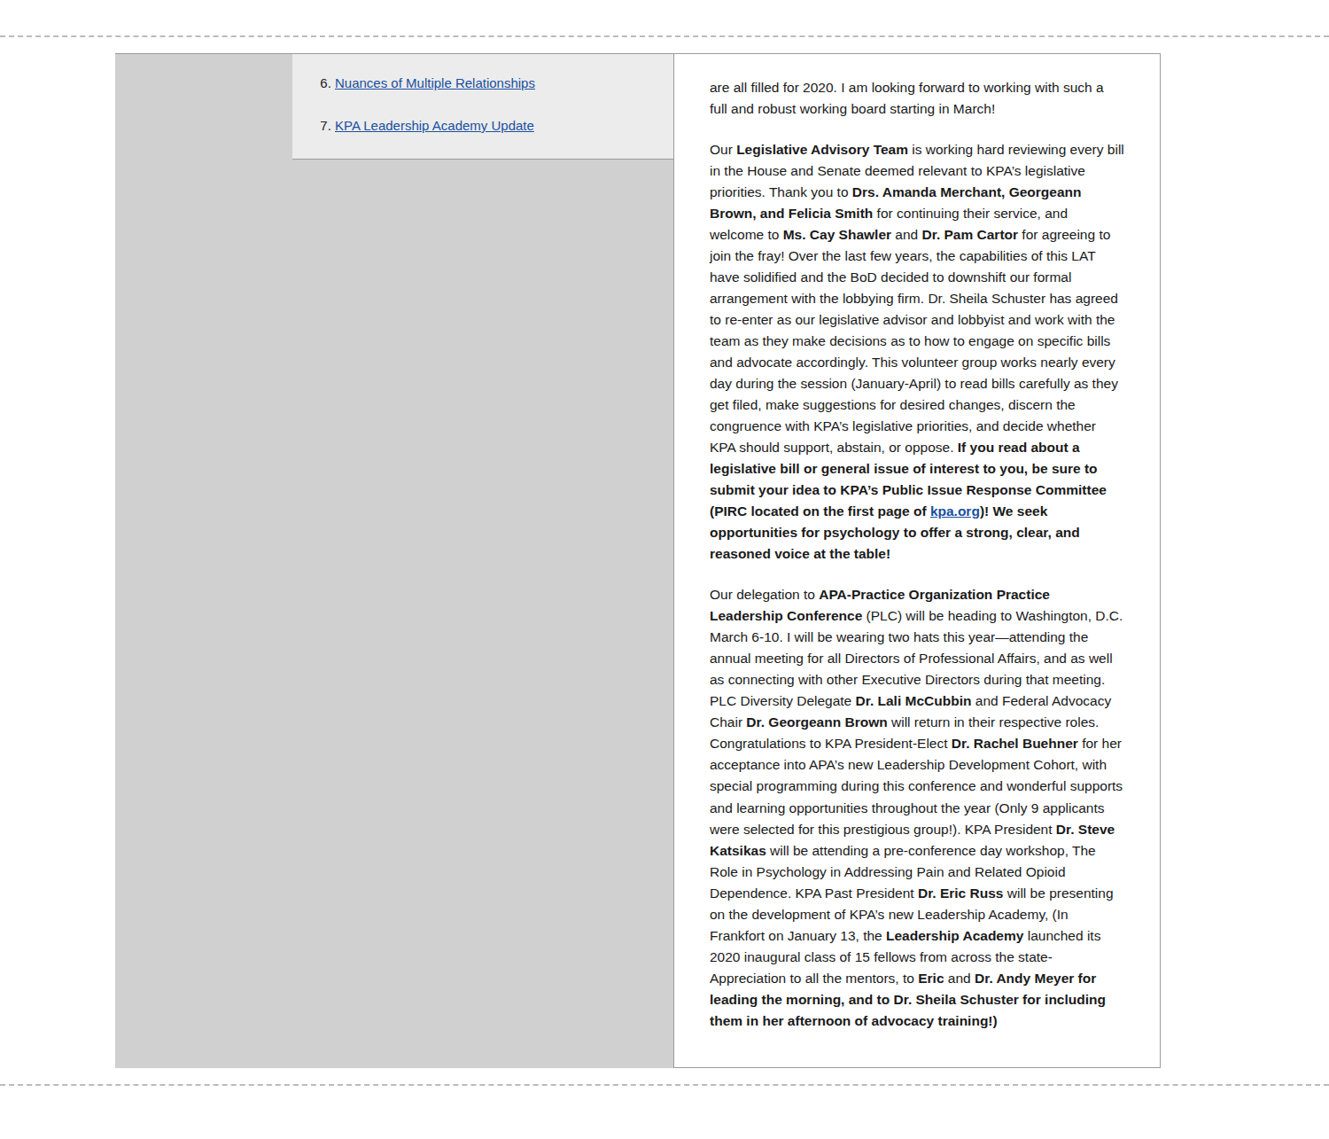Nuances of Multiple Relationships
KPA Leadership Academy Update
are all filled for 2020. I am looking forward to working with such a full and robust working board starting in March!
Our Legislative Advisory Team is working hard reviewing every bill in the House and Senate deemed relevant to KPA’s legislative priorities. Thank you to Drs. Amanda Merchant, Georgeann Brown, and Felicia Smith for continuing their service, and welcome to Ms. Cay Shawler and Dr. Pam Cartor for agreeing to join the fray! Over the last few years, the capabilities of this LAT have solidified and the BoD decided to downshift our formal arrangement with the lobbying firm. Dr. Sheila Schuster has agreed to re-enter as our legislative advisor and lobbyist and work with the team as they make decisions as to how to engage on specific bills and advocate accordingly. This volunteer group works nearly every day during the session (January-April) to read bills carefully as they get filed, make suggestions for desired changes, discern the congruence with KPA’s legislative priorities, and decide whether KPA should support, abstain, or oppose. If you read about a legislative bill or general issue of interest to you, be sure to submit your idea to KPA’s Public Issue Response Committee (PIRC located on the first page of kpa.org)! We seek opportunities for psychology to offer a strong, clear, and reasoned voice at the table!
Our delegation to APA-Practice Organization Practice Leadership Conference (PLC) will be heading to Washington, D.C. March 6-10. I will be wearing two hats this year—attending the annual meeting for all Directors of Professional Affairs, and as well as connecting with other Executive Directors during that meeting. PLC Diversity Delegate Dr. Lali McCubbin and Federal Advocacy Chair Dr. Georgeann Brown will return in their respective roles. Congratulations to KPA President-Elect Dr. Rachel Buehner for her acceptance into APA’s new Leadership Development Cohort, with special programming during this conference and wonderful supports and learning opportunities throughout the year (Only 9 applicants were selected for this prestigious group!). KPA President Dr. Steve Katsikas will be attending a pre-conference day workshop, The Role in Psychology in Addressing Pain and Related Opioid Dependence. KPA Past President Dr. Eric Russ will be presenting on the development of KPA’s new Leadership Academy, (In Frankfort on January 13, the Leadership Academy launched its 2020 inaugural class of 15 fellows from across the state-Appreciation to all the mentors, to Eric and Dr. Andy Meyer for leading the morning, and to Dr. Sheila Schuster for including them in her afternoon of advocacy training!)